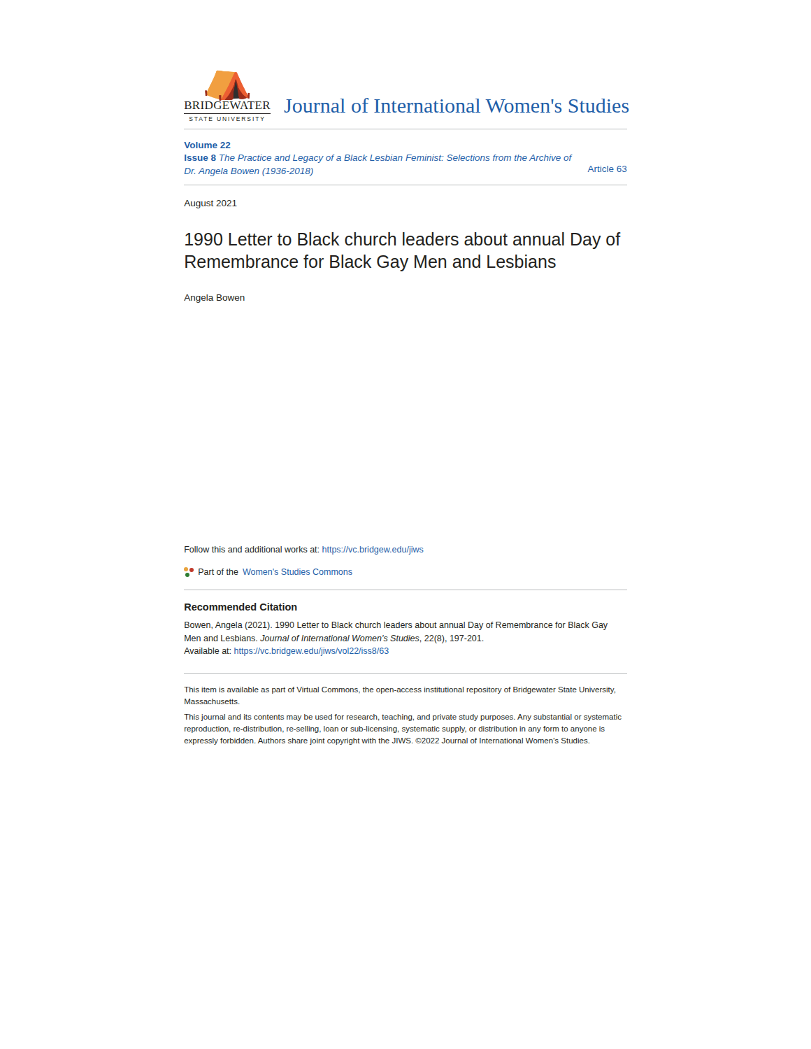⛺ BRIDGEWATER STATE UNIVERSITY
Journal of International Women's Studies
Volume 22
Issue 8 The Practice and Legacy of a Black Lesbian Feminist: Selections from the Archive of Dr. Angela Bowen (1936-2018)
Article 63
August 2021
1990 Letter to Black church leaders about annual Day of Remembrance for Black Gay Men and Lesbians
Angela Bowen
Follow this and additional works at: https://vc.bridgew.edu/jiws
Part of the Women's Studies Commons
Recommended Citation
Bowen, Angela (2021). 1990 Letter to Black church leaders about annual Day of Remembrance for Black Gay Men and Lesbians. Journal of International Women's Studies, 22(8), 197-201.
Available at: https://vc.bridgew.edu/jiws/vol22/iss8/63
This item is available as part of Virtual Commons, the open-access institutional repository of Bridgewater State University, Massachusetts.
This journal and its contents may be used for research, teaching, and private study purposes. Any substantial or systematic reproduction, re-distribution, re-selling, loan or sub-licensing, systematic supply, or distribution in any form to anyone is expressly forbidden. Authors share joint copyright with the JIWS. ©2022 Journal of International Women's Studies.